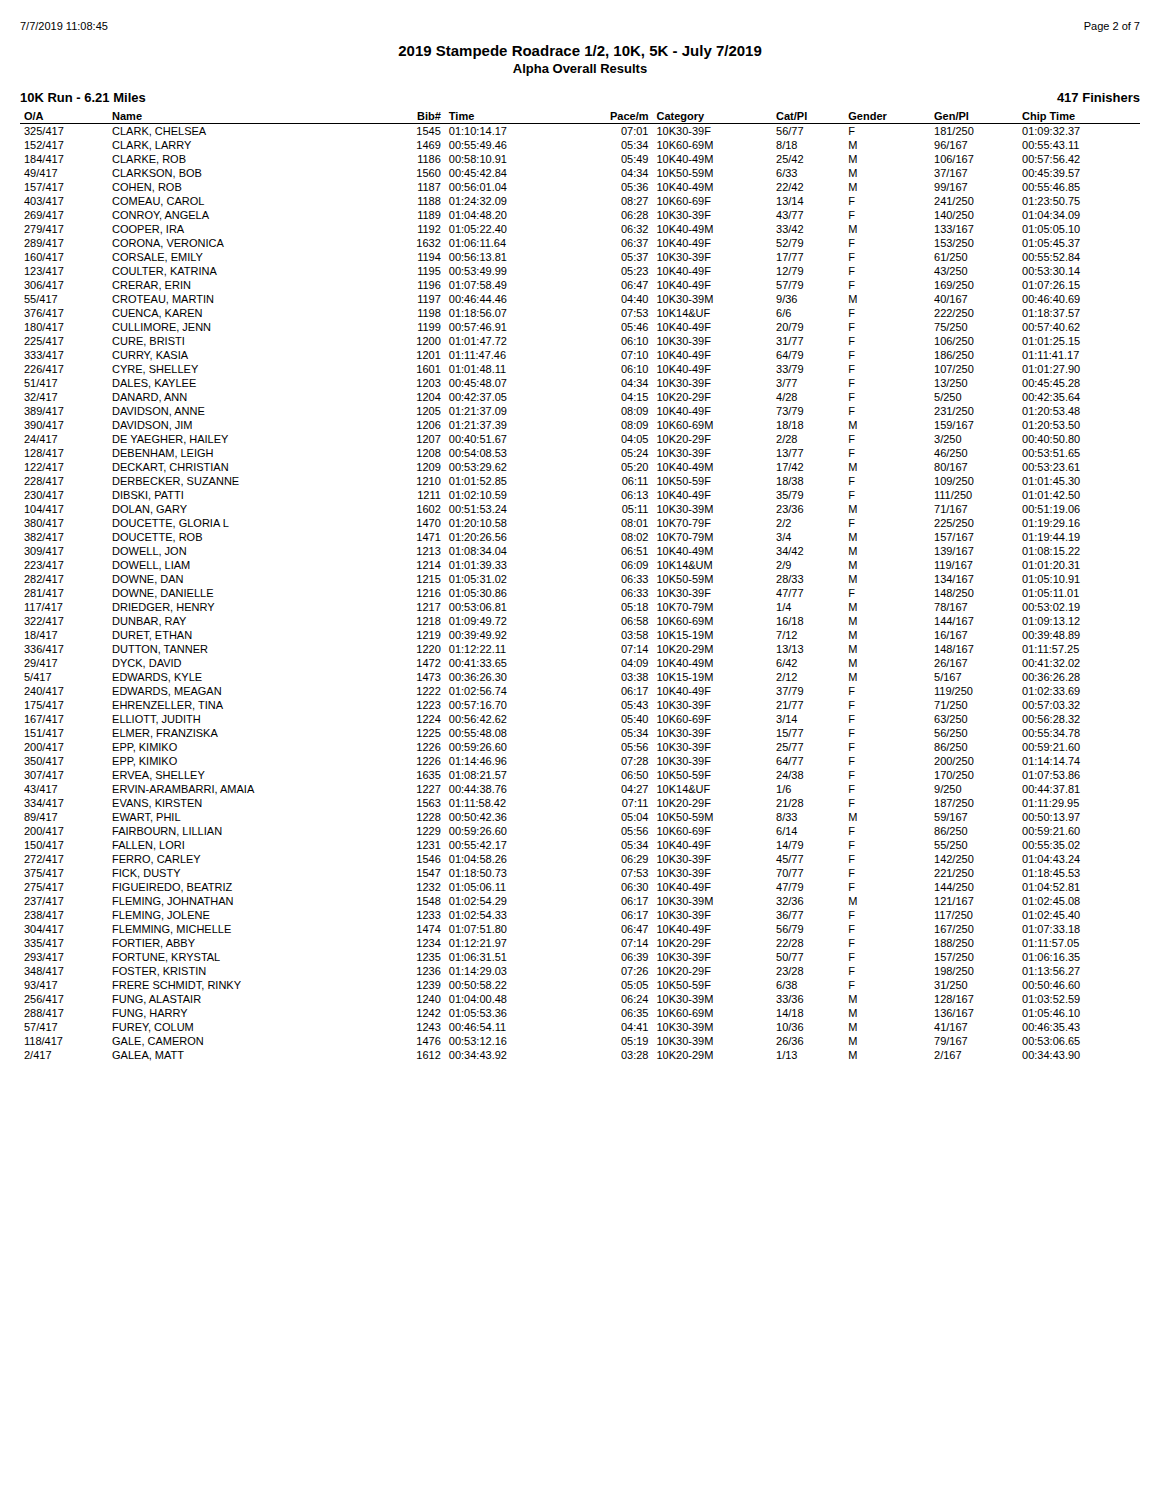7/7/2019 11:08:45 Page 2 of 7
2019 Stampede Roadrace 1/2, 10K, 5K - July 7/2019
Alpha Overall Results
10K Run - 6.21 Miles 417 Finishers
| O/A | Name | Bib# | Time | Pace/m | Category | Cat/Pl | Gender | Gen/Pl | Chip Time |
| --- | --- | --- | --- | --- | --- | --- | --- | --- | --- |
| 325/417 | CLARK, CHELSEA | 1545 | 01:10:14.17 | 07:01 | 10K30-39F | 56/77 | F | 181/250 | 01:09:32.37 |
| 152/417 | CLARK, LARRY | 1469 | 00:55:49.46 | 05:34 | 10K60-69M | 8/18 | M | 96/167 | 00:55:43.11 |
| 184/417 | CLARKE, ROB | 1186 | 00:58:10.91 | 05:49 | 10K40-49M | 25/42 | M | 106/167 | 00:57:56.42 |
| 49/417 | CLARKSON, BOB | 1560 | 00:45:42.84 | 04:34 | 10K50-59M | 6/33 | M | 37/167 | 00:45:39.57 |
| 157/417 | COHEN, ROB | 1187 | 00:56:01.04 | 05:36 | 10K40-49M | 22/42 | M | 99/167 | 00:55:46.85 |
| 403/417 | COMEAU, CAROL | 1188 | 01:24:32.09 | 08:27 | 10K60-69F | 13/14 | F | 241/250 | 01:23:50.75 |
| 269/417 | CONROY, ANGELA | 1189 | 01:04:48.20 | 06:28 | 10K30-39F | 43/77 | F | 140/250 | 01:04:34.09 |
| 279/417 | COOPER, IRA | 1192 | 01:05:22.40 | 06:32 | 10K40-49M | 33/42 | M | 133/167 | 01:05:05.10 |
| 289/417 | CORONA, VERONICA | 1632 | 01:06:11.64 | 06:37 | 10K40-49F | 52/79 | F | 153/250 | 01:05:45.37 |
| 160/417 | CORSALE, EMILY | 1194 | 00:56:13.81 | 05:37 | 10K30-39F | 17/77 | F | 61/250 | 00:55:52.84 |
| 123/417 | COULTER, KATRINA | 1195 | 00:53:49.99 | 05:23 | 10K40-49F | 12/79 | F | 43/250 | 00:53:30.14 |
| 306/417 | CRERAR, ERIN | 1196 | 01:07:58.49 | 06:47 | 10K40-49F | 57/79 | F | 169/250 | 01:07:26.15 |
| 55/417 | CROTEAU, MARTIN | 1197 | 00:46:44.46 | 04:40 | 10K30-39M | 9/36 | M | 40/167 | 00:46:40.69 |
| 376/417 | CUENCA, KAREN | 1198 | 01:18:56.07 | 07:53 | 10K14&UF | 6/6 | F | 222/250 | 01:18:37.57 |
| 180/417 | CULLIMORE, JENN | 1199 | 00:57:46.91 | 05:46 | 10K40-49F | 20/79 | F | 75/250 | 00:57:40.62 |
| 225/417 | CURE, BRISTI | 1200 | 01:01:47.72 | 06:10 | 10K30-39F | 31/77 | F | 106/250 | 01:01:25.15 |
| 333/417 | CURRY, KASIA | 1201 | 01:11:47.46 | 07:10 | 10K40-49F | 64/79 | F | 186/250 | 01:11:41.17 |
| 226/417 | CYRE, SHELLEY | 1601 | 01:01:48.11 | 06:10 | 10K40-49F | 33/79 | F | 107/250 | 01:01:27.90 |
| 51/417 | DALES, KAYLEE | 1203 | 00:45:48.07 | 04:34 | 10K30-39F | 3/77 | F | 13/250 | 00:45:45.28 |
| 32/417 | DANARD, ANN | 1204 | 00:42:37.05 | 04:15 | 10K20-29F | 4/28 | F | 5/250 | 00:42:35.64 |
| 389/417 | DAVIDSON, ANNE | 1205 | 01:21:37.09 | 08:09 | 10K40-49F | 73/79 | F | 231/250 | 01:20:53.48 |
| 390/417 | DAVIDSON, JIM | 1206 | 01:21:37.39 | 08:09 | 10K60-69M | 18/18 | M | 159/167 | 01:20:53.50 |
| 24/417 | DE YAEGHER, HAILEY | 1207 | 00:40:51.67 | 04:05 | 10K20-29F | 2/28 | F | 3/250 | 00:40:50.80 |
| 128/417 | DEBENHAM, LEIGH | 1208 | 00:54:08.53 | 05:24 | 10K30-39F | 13/77 | F | 46/250 | 00:53:51.65 |
| 122/417 | DECKART, CHRISTIAN | 1209 | 00:53:29.62 | 05:20 | 10K40-49M | 17/42 | M | 80/167 | 00:53:23.61 |
| 228/417 | DERBECKER, SUZANNE | 1210 | 01:01:52.85 | 06:11 | 10K50-59F | 18/38 | F | 109/250 | 01:01:45.30 |
| 230/417 | DIBSKI, PATTI | 1211 | 01:02:10.59 | 06:13 | 10K40-49F | 35/79 | F | 111/250 | 01:01:42.50 |
| 104/417 | DOLAN, GARY | 1602 | 00:51:53.24 | 05:11 | 10K30-39M | 23/36 | M | 71/167 | 00:51:19.06 |
| 380/417 | DOUCETTE, GLORIA L | 1470 | 01:20:10.58 | 08:01 | 10K70-79F | 2/2 | F | 225/250 | 01:19:29.16 |
| 382/417 | DOUCETTE, ROB | 1471 | 01:20:26.56 | 08:02 | 10K70-79M | 3/4 | M | 157/167 | 01:19:44.19 |
| 309/417 | DOWELL, JON | 1213 | 01:08:34.04 | 06:51 | 10K40-49M | 34/42 | M | 139/167 | 01:08:15.22 |
| 223/417 | DOWELL, LIAM | 1214 | 01:01:39.33 | 06:09 | 10K14&UM | 2/9 | M | 119/167 | 01:01:20.31 |
| 282/417 | DOWNE, DAN | 1215 | 01:05:31.02 | 06:33 | 10K50-59M | 28/33 | M | 134/167 | 01:05:10.91 |
| 281/417 | DOWNE, DANIELLE | 1216 | 01:05:30.86 | 06:33 | 10K30-39F | 47/77 | F | 148/250 | 01:05:11.01 |
| 117/417 | DRIEDGER, HENRY | 1217 | 00:53:06.81 | 05:18 | 10K70-79M | 1/4 | M | 78/167 | 00:53:02.19 |
| 322/417 | DUNBAR, RAY | 1218 | 01:09:49.72 | 06:58 | 10K60-69M | 16/18 | M | 144/167 | 01:09:13.12 |
| 18/417 | DURET, ETHAN | 1219 | 00:39:49.92 | 03:58 | 10K15-19M | 7/12 | M | 16/167 | 00:39:48.89 |
| 336/417 | DUTTON, TANNER | 1220 | 01:12:22.11 | 07:14 | 10K20-29M | 13/13 | M | 148/167 | 01:11:57.25 |
| 29/417 | DYCK, DAVID | 1472 | 00:41:33.65 | 04:09 | 10K40-49M | 6/42 | M | 26/167 | 00:41:32.02 |
| 5/417 | EDWARDS, KYLE | 1473 | 00:36:26.30 | 03:38 | 10K15-19M | 2/12 | M | 5/167 | 00:36:26.28 |
| 240/417 | EDWARDS, MEAGAN | 1222 | 01:02:56.74 | 06:17 | 10K40-49F | 37/79 | F | 119/250 | 01:02:33.69 |
| 175/417 | EHRENZELLER, TINA | 1223 | 00:57:16.70 | 05:43 | 10K30-39F | 21/77 | F | 71/250 | 00:57:03.32 |
| 167/417 | ELLIOTT, JUDITH | 1224 | 00:56:42.62 | 05:40 | 10K60-69F | 3/14 | F | 63/250 | 00:56:28.32 |
| 151/417 | ELMER, FRANZISKA | 1225 | 00:55:48.08 | 05:34 | 10K30-39F | 15/77 | F | 56/250 | 00:55:34.78 |
| 200/417 | EPP, KIMIKO | 1226 | 00:59:26.60 | 05:56 | 10K30-39F | 25/77 | F | 86/250 | 00:59:21.60 |
| 350/417 | EPP, KIMIKO | 1226 | 01:14:46.96 | 07:28 | 10K30-39F | 64/77 | F | 200/250 | 01:14:14.74 |
| 307/417 | ERVEA, SHELLEY | 1635 | 01:08:21.57 | 06:50 | 10K50-59F | 24/38 | F | 170/250 | 01:07:53.86 |
| 43/417 | ERVIN-ARAMBARRI, AMAIA | 1227 | 00:44:38.76 | 04:27 | 10K14&UF | 1/6 | F | 9/250 | 00:44:37.81 |
| 334/417 | EVANS, KIRSTEN | 1563 | 01:11:58.42 | 07:11 | 10K20-29F | 21/28 | F | 187/250 | 01:11:29.95 |
| 89/417 | EWART, PHIL | 1228 | 00:50:42.36 | 05:04 | 10K50-59M | 8/33 | M | 59/167 | 00:50:13.97 |
| 200/417 | FAIRBOURN, LILLIAN | 1229 | 00:59:26.60 | 05:56 | 10K60-69F | 6/14 | F | 86/250 | 00:59:21.60 |
| 150/417 | FALLEN, LORI | 1231 | 00:55:42.17 | 05:34 | 10K40-49F | 14/79 | F | 55/250 | 00:55:35.02 |
| 272/417 | FERRO, CARLEY | 1546 | 01:04:58.26 | 06:29 | 10K30-39F | 45/77 | F | 142/250 | 01:04:43.24 |
| 375/417 | FICK, DUSTY | 1547 | 01:18:50.73 | 07:53 | 10K30-39F | 70/77 | F | 221/250 | 01:18:45.53 |
| 275/417 | FIGUEIREDO, BEATRIZ | 1232 | 01:05:06.11 | 06:30 | 10K40-49F | 47/79 | F | 144/250 | 01:04:52.81 |
| 237/417 | FLEMING, JOHNATHAN | 1548 | 01:02:54.29 | 06:17 | 10K30-39M | 32/36 | M | 121/167 | 01:02:45.08 |
| 238/417 | FLEMING, JOLENE | 1233 | 01:02:54.33 | 06:17 | 10K30-39F | 36/77 | F | 117/250 | 01:02:45.40 |
| 304/417 | FLEMMING, MICHELLE | 1474 | 01:07:51.80 | 06:47 | 10K40-49F | 56/79 | F | 167/250 | 01:07:33.18 |
| 335/417 | FORTIER, ABBY | 1234 | 01:12:21.97 | 07:14 | 10K20-29F | 22/28 | F | 188/250 | 01:11:57.05 |
| 293/417 | FORTUNE, KRYSTAL | 1235 | 01:06:31.51 | 06:39 | 10K30-39F | 50/77 | F | 157/250 | 01:06:16.35 |
| 348/417 | FOSTER, KRISTIN | 1236 | 01:14:29.03 | 07:26 | 10K20-29F | 23/28 | F | 198/250 | 01:13:56.27 |
| 93/417 | FRERE SCHMIDT, RINKY | 1239 | 00:50:58.22 | 05:05 | 10K50-59F | 6/38 | F | 31/250 | 00:50:46.60 |
| 256/417 | FUNG, ALASTAIR | 1240 | 01:04:00.48 | 06:24 | 10K30-39M | 33/36 | M | 128/167 | 01:03:52.59 |
| 288/417 | FUNG, HARRY | 1242 | 01:05:53.36 | 06:35 | 10K60-69M | 14/18 | M | 136/167 | 01:05:46.10 |
| 57/417 | FUREY, COLUM | 1243 | 00:46:54.11 | 04:41 | 10K30-39M | 10/36 | M | 41/167 | 00:46:35.43 |
| 118/417 | GALE, CAMERON | 1476 | 00:53:12.16 | 05:19 | 10K30-39M | 26/36 | M | 79/167 | 00:53:06.65 |
| 2/417 | GALEA, MATT | 1612 | 00:34:43.92 | 03:28 | 10K20-29M | 1/13 | M | 2/167 | 00:34:43.90 |